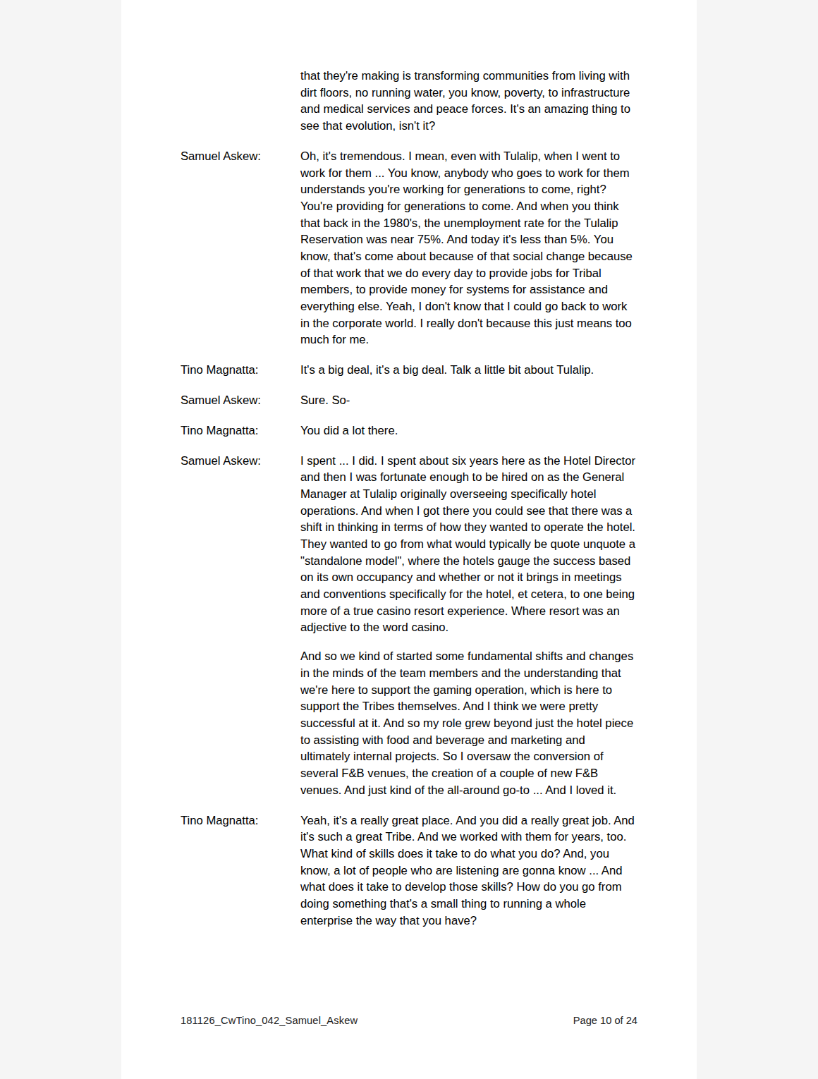that they're making is transforming communities from living with dirt floors, no running water, you know, poverty, to infrastructure and medical services and peace forces. It's an amazing thing to see that evolution, isn't it?
Samuel Askew:
Oh, it's tremendous. I mean, even with Tulalip, when I went to work for them ... You know, anybody who goes to work for them understands you're working for generations to come, right? You're providing for generations to come. And when you think that back in the 1980's, the unemployment rate for the Tulalip Reservation was near 75%. And today it's less than 5%. You know, that's come about because of that social change because of that work that we do every day to provide jobs for Tribal members, to provide money for systems for assistance and everything else. Yeah, I don't know that I could go back to work in the corporate world. I really don't because this just means too much for me.
Tino Magnatta:
It's a big deal, it's a big deal. Talk a little bit about Tulalip.
Samuel Askew:
Sure. So-
Tino Magnatta:
You did a lot there.
Samuel Askew:
I spent ... I did. I spent about six years here as the Hotel Director and then I was fortunate enough to be hired on as the General Manager at Tulalip originally overseeing specifically hotel operations. And when I got there you could see that there was a shift in thinking in terms of how they wanted to operate the hotel. They wanted to go from what would typically be quote unquote a "standalone model", where the hotels gauge the success based on its own occupancy and whether or not it brings in meetings and conventions specifically for the hotel, et cetera, to one being more of a true casino resort experience. Where resort was an adjective to the word casino.
And so we kind of started some fundamental shifts and changes in the minds of the team members and the understanding that we're here to support the gaming operation, which is here to support the Tribes themselves. And I think we were pretty successful at it. And so my role grew beyond just the hotel piece to assisting with food and beverage and marketing and ultimately internal projects. So I oversaw the conversion of several F&B venues, the creation of a couple of new F&B venues. And just kind of the all-around go-to ... And I loved it.
Tino Magnatta:
Yeah, it's a really great place. And you did a really great job. And it's such a great Tribe. And we worked with them for years, too. What kind of skills does it take to do what you do? And, you know, a lot of people who are listening are gonna know ... And what does it take to develop those skills? How do you go from doing something that's a small thing to running a whole enterprise the way that you have?
181126_CwTino_042_Samuel_Askew Page 10 of 24